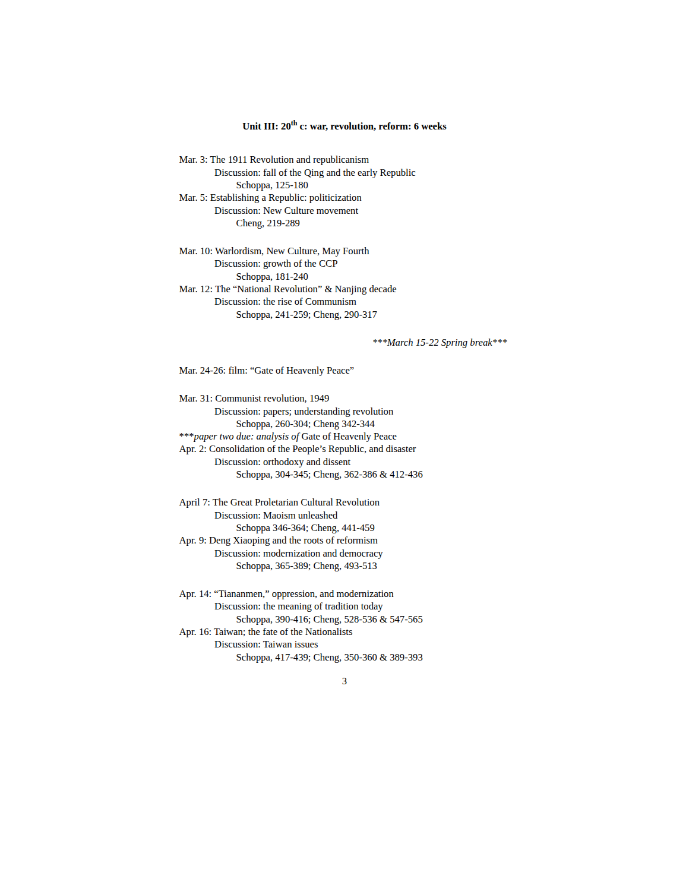Unit III: 20th c: war, revolution, reform: 6 weeks
Mar. 3: The 1911 Revolution and republicanism
Discussion: fall of the Qing and the early Republic
Schoppa, 125-180
Mar. 5: Establishing a Republic: politicization
Discussion: New Culture movement
Cheng, 219-289
Mar. 10: Warlordism, New Culture, May Fourth
Discussion: growth of the CCP
Schoppa, 181-240
Mar. 12: The “National Revolution” & Nanjing decade
Discussion: the rise of Communism
Schoppa, 241-259; Cheng, 290-317
***March 15-22 Spring break***
Mar. 24-26: film: “Gate of Heavenly Peace”
Mar. 31: Communist revolution, 1949
Discussion: papers; understanding revolution
Schoppa, 260-304; Cheng 342-344
***paper two due: analysis of Gate of Heavenly Peace
Apr. 2: Consolidation of the People’s Republic, and disaster
Discussion: orthodoxy and dissent
Schoppa, 304-345; Cheng, 362-386 & 412-436
April 7: The Great Proletarian Cultural Revolution
Discussion: Maoism unleashed
Schoppa 346-364; Cheng, 441-459
Apr. 9: Deng Xiaoping and the roots of reformism
Discussion: modernization and democracy
Schoppa, 365-389; Cheng, 493-513
Apr. 14: “Tiananmen,” oppression, and modernization
Discussion: the meaning of tradition today
Schoppa, 390-416; Cheng, 528-536 & 547-565
Apr. 16: Taiwan; the fate of the Nationalists
Discussion: Taiwan issues
Schoppa, 417-439; Cheng, 350-360 & 389-393
3